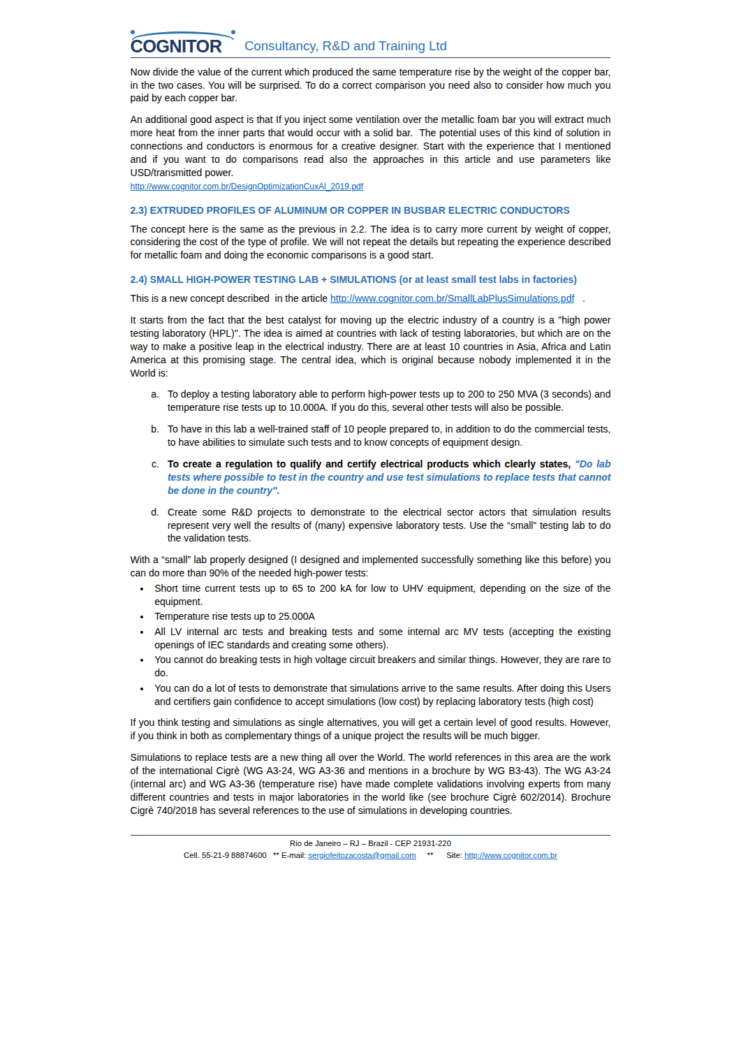COGNITOR
Consultancy, R&D and Training Ltd
Now divide the value of the current which produced the same temperature rise by the weight of the copper bar, in the two cases. You will be surprised. To do a correct comparison you need also to consider how much you paid by each copper bar.
An additional good aspect is that If you inject some ventilation over the metallic foam bar you will extract much more heat from the inner parts that would occur with a solid bar. The potential uses of this kind of solution in connections and conductors is enormous for a creative designer. Start with the experience that I mentioned and if you want to do comparisons read also the approaches in this article and use parameters like USD/transmitted power.
http://www.cognitor.com.br/DesignOptimizationCuxAl_2019.pdf
2.3) EXTRUDED PROFILES OF ALUMINUM OR COPPER IN BUSBAR ELECTRIC CONDUCTORS
The concept here is the same as the previous in 2.2. The idea is to carry more current by weight of copper, considering the cost of the type of profile. We will not repeat the details but repeating the experience described for metallic foam and doing the economic comparisons is a good start.
2.4) SMALL HIGH-POWER TESTING LAB + SIMULATIONS (or at least small test labs in factories)
This is a new concept described in the article http://www.cognitor.com.br/SmallLabPlusSimulations.pdf .
It starts from the fact that the best catalyst for moving up the electric industry of a country is a "high power testing laboratory (HPL)". The idea is aimed at countries with lack of testing laboratories, but which are on the way to make a positive leap in the electrical industry. There are at least 10 countries in Asia, Africa and Latin America at this promising stage. The central idea, which is original because nobody implemented it in the World is:
To deploy a testing laboratory able to perform high-power tests up to 200 to 250 MVA (3 seconds) and temperature rise tests up to 10.000A. If you do this, several other tests will also be possible.
To have in this lab a well-trained staff of 10 people prepared to, in addition to do the commercial tests, to have abilities to simulate such tests and to know concepts of equipment design.
To create a regulation to qualify and certify electrical products which clearly states, "Do lab tests where possible to test in the country and use test simulations to replace tests that cannot be done in the country".
Create some R&D projects to demonstrate to the electrical sector actors that simulation results represent very well the results of (many) expensive laboratory tests. Use the “small” testing lab to do the validation tests.
With a “small” lab properly designed (I designed and implemented successfully something like this before) you can do more than 90% of the needed high-power tests:
Short time current tests up to 65 to 200 kA for low to UHV equipment, depending on the size of the equipment.
Temperature rise tests up to 25.000A
All LV internal arc tests and breaking tests and some internal arc MV tests (accepting the existing openings of IEC standards and creating some others).
You cannot do breaking tests in high voltage circuit breakers and similar things. However, they are rare to do.
You can do a lot of tests to demonstrate that simulations arrive to the same results. After doing this Users and certifiers gain confidence to accept simulations (low cost) by replacing laboratory tests (high cost)
If you think testing and simulations as single alternatives, you will get a certain level of good results. However, if you think in both as complementary things of a unique project the results will be much bigger.
Simulations to replace tests are a new thing all over the World. The world references in this area are the work of the international Cigrè (WG A3-24, WG A3-36 and mentions in a brochure by WG B3-43). The WG A3-24 (internal arc) and WG A3-36 (temperature rise) have made complete validations involving experts from many different countries and tests in major laboratories in the world like (see brochure Cigrè 602/2014). Brochure Cigrè 740/2018 has several references to the use of simulations in developing countries.
Rio de Janeiro – RJ – Brazil - CEP 21931-220
Cell. 55-21-9 88874600 ** E-mail: sergiofeitozacosta@gmail.com ** Site: http://www.cognitor.com.br